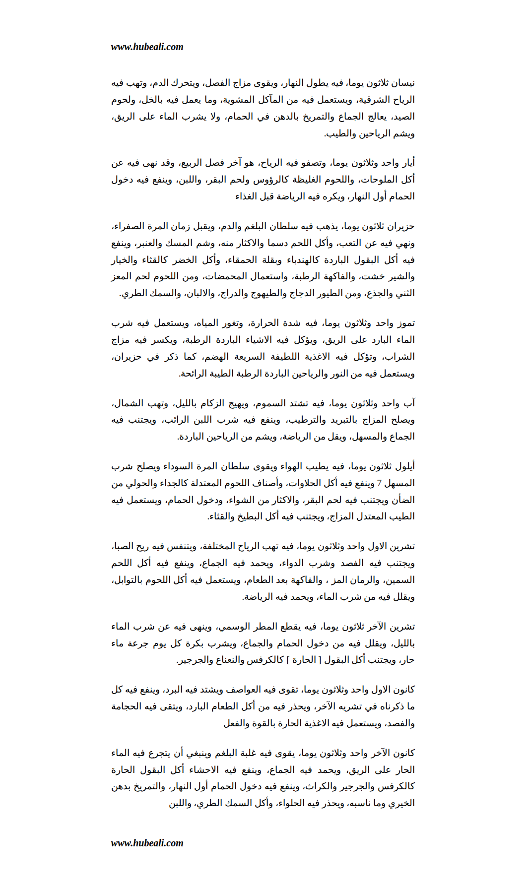www.hubeali.com
نيسان ثلاثون يوما، فيه يطول النهار، ويقوى مزاج الفصل، ويتحرك الدم، وتهب فيه الرياح الشرقية، ويستعمل فيه من المآكل المشوية، وما يعمل فيه بالخل، ولحوم الصيد، يعالج الجماع والتمريخ بالدهن في الحمام، ولا يشرب الماء على الريق، ويشم الرياحين والطيب.
أيار واحد وثلاثون يوما، وتصفو فيه الرياح، هو آخر فصل الربيع، وقد نهى فيه عن أكل الملوحات، واللحوم الغليظة كالرؤوس ولحم البقر، واللبن، وينفع فيه دخول الحمام أول النهار، ويكره فيه الرياضة قبل الغذاء
حزيران ثلاثون يوما، يذهب فيه سلطان البلغم والدم، ويقبل زمان المرة الصفراء، ونهي فيه عن التعب، وأكل اللحم دسما والاكثار منه، وشم المسك والعنبر، وينفع فيه أكل البقول الباردة كالهندباء وبقلة الحمقاء، وأكل الخضر كالقثاء والخيار والشير خشت، والفاكهة الرطبة، واستعمال المحمضات، ومن اللحوم لحم المعز الثني والجذع، ومن الطيور الدجاج والطيهوج والدراج، والالبان، والسمك الطري.
تموز واحد وثلاثون يوما، فيه شدة الحرارة، وتغور المياه، ويستعمل فيه شرب الماء البارد على الريق، ويؤكل فيه الاشياء الباردة الرطبة، ويكسر فيه مزاج الشراب، وتؤكل فيه الاغذية اللطيفة السريعة الهضم، كما ذكر في حزيران، ويستعمل فيه من النور والرياحين الباردة الرطبة الطيبة الرائحة.
آب واحد وثلاثون يوما، فيه تشتد السموم، ويهيج الزكام بالليل، وتهب الشمال، ويصلح المزاج بالتبريد والترطيب، وينفع فيه شرب اللبن الرائب، ويجتنب فيه الجماع والمسهل، ويقل من الرياضة، ويشم من الرياحين الباردة.
أيلول ثلاثون يوما، فيه يطيب الهواء ويقوى سلطان المرة السوداء ويصلح شرب المسهل 7 وينفع فيه أكل الحلاوات، وأصناف اللحوم المعتدلة كالجداء والحولي من الضأن ويجتنب فيه لحم البقر، والاكثار من الشواء، ودخول الحمام، ويستعمل فيه الطيب المعتدل المزاج، ويجتنب فيه أكل البطيخ والقثاء.
تشرين الاول واحد وثلاثون يوما، فيه تهب الرياح المختلفة، ويتنفس فيه ريح الصبا، ويجتنب فيه الفصد وشرب الدواء، ويحمد فيه الجماع، وينفع فيه أكل اللحم السمين، والرمان المز ، والفاكهة بعد الطعام، ويستعمل فيه أكل اللحوم بالتوابل، ويقلل فيه من شرب الماء، ويحمد فيه الرياضة.
تشرين الآخر ثلاثون يوما، فيه يقطع المطر الوسمي، وينهى فيه عن شرب الماء بالليل، ويقلل فيه من دخول الحمام والجماع، ويشرب بكرة كل يوم جرعة ماء حار، ويجتنب أكل البقول [ الحارة ] كالكرفس والنعناع والجرجير.
كانون الاول واحد وثلاثون يوما، تقوى فيه العواصف ويشتد فيه البرد، وينفع فيه كل ما ذكرناه في تشريه الآخر، ويحذر فيه من أكل الطعام البارد، ويتقى فيه الحجامة والفصد، ويستعمل فيه الاغذية الحارة بالقوة والفعل
كانون الآخر واحد وثلاثون يوما، يقوى فيه غلبة البلغم وينبغي أن يتجرع فيه الماء الحار على الريق، ويحمد فيه الجماع، وينفع فيه الاحشاء أكل البقول الحارة كالكرفس والجرجير والكراث، وينفع فيه دخول الحمام أول النهار، والتمريخ بدهن الخيري وما ناسبه، ويحذر فيه الحلواء، وأكل السمك الطري، واللبن
www.hubeali.com